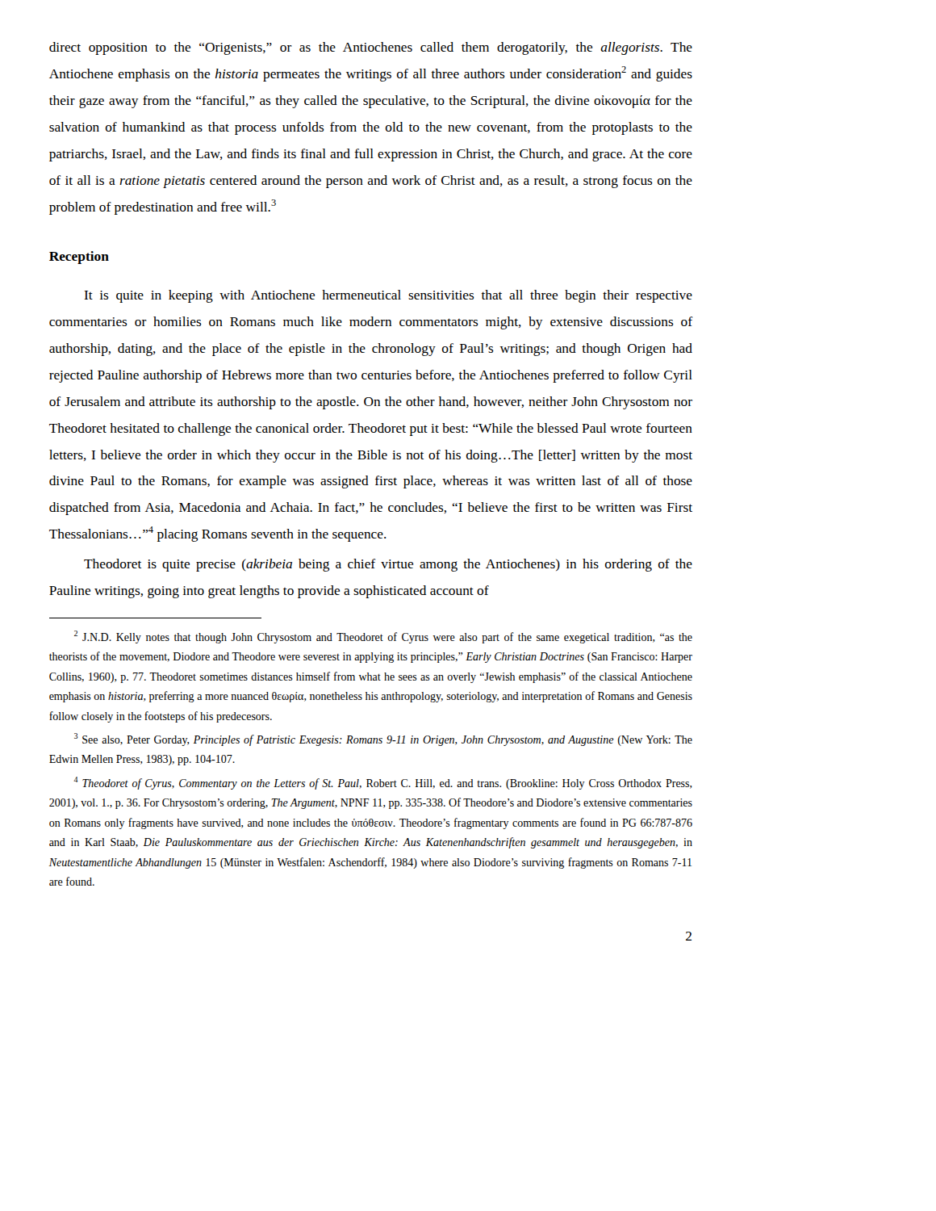direct opposition to the “Origenists,” or as the Antiochenes called them derogatorily, the allegorists. The Antiochene emphasis on the historia permeates the writings of all three authors under consideration2 and guides their gaze away from the “fanciful,” as they called the speculative, to the Scriptural, the divine οἰκονομία for the salvation of humankind as that process unfolds from the old to the new covenant, from the protoplasts to the patriarchs, Israel, and the Law, and finds its final and full expression in Christ, the Church, and grace. At the core of it all is a ratione pietatis centered around the person and work of Christ and, as a result, a strong focus on the problem of predestination and free will.3
Reception
It is quite in keeping with Antiochene hermeneutical sensitivities that all three begin their respective commentaries or homilies on Romans much like modern commentators might, by extensive discussions of authorship, dating, and the place of the epistle in the chronology of Paul’s writings; and though Origen had rejected Pauline authorship of Hebrews more than two centuries before, the Antiochenes preferred to follow Cyril of Jerusalem and attribute its authorship to the apostle. On the other hand, however, neither John Chrysostom nor Theodoret hesitated to challenge the canonical order. Theodoret put it best: “While the blessed Paul wrote fourteen letters, I believe the order in which they occur in the Bible is not of his doing…The [letter] written by the most divine Paul to the Romans, for example was assigned first place, whereas it was written last of all of those dispatched from Asia, Macedonia and Achaia. In fact,” he concludes, “I believe the first to be written was First Thessalonians…”4 placing Romans seventh in the sequence.
Theodoret is quite precise (akribeia being a chief virtue among the Antiochenes) in his ordering of the Pauline writings, going into great lengths to provide a sophisticated account of
2 J.N.D. Kelly notes that though John Chrysostom and Theodoret of Cyrus were also part of the same exegetical tradition, “as the theorists of the movement, Diodore and Theodore were severest in applying its principles,” Early Christian Doctrines (San Francisco: Harper Collins, 1960), p. 77. Theodoret sometimes distances himself from what he sees as an overly “Jewish emphasis” of the classical Antiochene emphasis on historia, preferring a more nuanced θεωρία, nonetheless his anthropology, soteriology, and interpretation of Romans and Genesis follow closely in the footsteps of his predecesors.
3 See also, Peter Gorday, Principles of Patristic Exegesis: Romans 9-11 in Origen, John Chrysostom, and Augustine (New York: The Edwin Mellen Press, 1983), pp. 104-107.
4 Theodoret of Cyrus, Commentary on the Letters of St. Paul, Robert C. Hill, ed. and trans. (Brookline: Holy Cross Orthodox Press, 2001), vol. 1., p. 36. For Chrysostom’s ordering, The Argument, NPNF 11, pp. 335-338. Of Theodore’s and Diodore’s extensive commentaries on Romans only fragments have survived, and none includes the ὑπόθεσιν. Theodore’s fragmentary comments are found in PG 66:787-876 and in Karl Staab, Die Pauluskommentare aus der Griechischen Kirche: Aus Katenenhandschriften gesammelt und herausgegeben, in Neutestamentliche Abhandlungen 15 (Münster in Westfalen: Aschendorff, 1984) where also Diodore’s surviving fragments on Romans 7-11 are found.
2